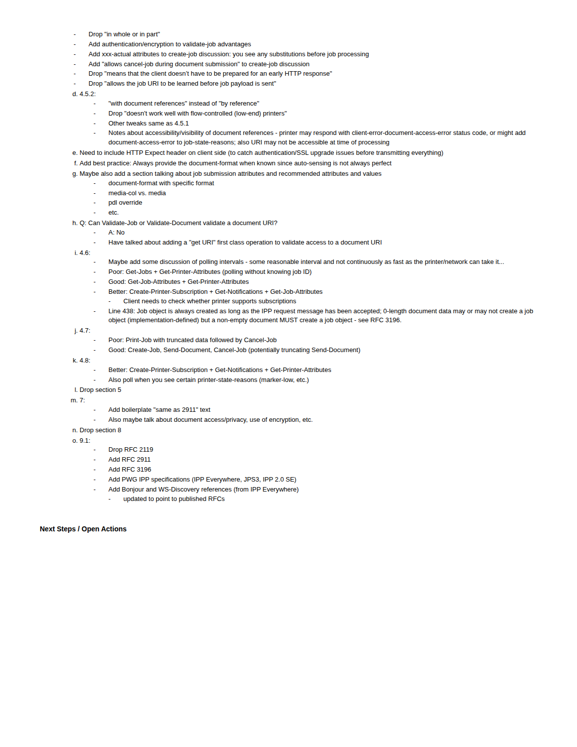Drop "in whole or in part"
Add authentication/encryption to validate-job advantages
Add xxx-actual attributes to create-job discussion: you see any substitutions before job processing
Add "allows cancel-job during document submission" to create-job discussion
Drop "means that the client doesn’t have to be prepared for an early HTTP response"
Drop "allows the job URI to be learned before job payload is sent"
4.5.2:
"with document references" instead of "by reference"
Drop "doesn't work well with flow-controlled (low-end) printers"
Other tweaks same as 4.5.1
Notes about accessibility/visibility of document references - printer may respond with client-error-document-access-error status code, or might add document-access-error to job-state-reasons; also URI may not be accessible at time of processing
Need to include HTTP Expect header on client side (to catch authentication/SSL upgrade issues before transmitting everything)
Add best practice: Always provide the document-format when known since auto-sensing is not always perfect
Maybe also add a section talking about job submission attributes and recommended attributes and values
document-format with specific format
media-col vs. media
pdl override
etc.
Q: Can Validate-Job or Validate-Document validate a document URI?
A: No
Have talked about adding a "get URI" first class operation to validate access to a document URI
4.6:
Maybe add some discussion of polling intervals - some reasonable interval and not continuously as fast as the printer/network can take it...
Poor: Get-Jobs + Get-Printer-Attributes (polling without knowing job ID)
Good: Get-Job-Attributes + Get-Printer-Attributes
Better: Create-Printer-Subscription + Get-Notifications + Get-Job-Attributes
Client needs to check whether printer supports subscriptions
Line 438: Job object is always created as long as the IPP request message has been accepted; 0-length document data may or may not create a job object (implementation-defined) but a non-empty document MUST create a job object - see RFC 3196.
4.7:
Poor: Print-Job with truncated data followed by Cancel-Job
Good: Create-Job, Send-Document, Cancel-Job (potentially truncating Send-Document)
4.8:
Better: Create-Printer-Subscription + Get-Notifications + Get-Printer-Attributes
Also poll when you see certain printer-state-reasons (marker-low, etc.)
Drop section 5
7:
Add boilerplate "same as 2911" text
Also maybe talk about document access/privacy, use of encryption, etc.
Drop section 8
9.1:
Drop RFC 2119
Add RFC 2911
Add RFC 3196
Add PWG IPP specifications (IPP Everywhere, JPS3, IPP 2.0 SE)
Add Bonjour and WS-Discovery references (from IPP Everywhere)
updated to point to published RFCs
Next Steps / Open Actions